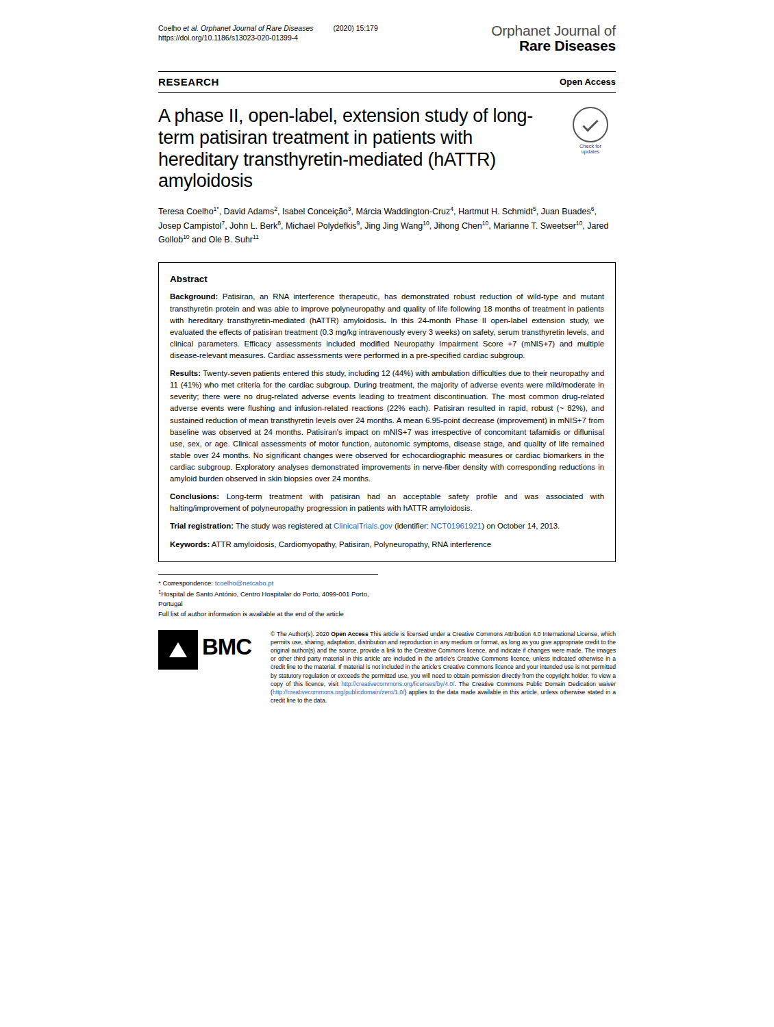Coelho et al. Orphanet Journal of Rare Diseases (2020) 15:179
https://doi.org/10.1186/s13023-020-01399-4
Orphanet Journal of Rare Diseases
RESEARCH
Open Access
Check for
updates
A phase II, open-label, extension study of long-term patisiran treatment in patients with hereditary transthyretin-mediated (hATTR) amyloidosis
Teresa Coelho1*, David Adams2, Isabel Conceição3, Márcia Waddington-Cruz4, Hartmut H. Schmidt5, Juan Buades6, Josep Campistol7, John L. Berk8, Michael Polydefkis9, Jing Jing Wang10, Jihong Chen10, Marianne T. Sweetser10, Jared Gollob10 and Ole B. Suhr11
Abstract
Background: Patisiran, an RNA interference therapeutic, has demonstrated robust reduction of wild-type and mutant transthyretin protein and was able to improve polyneuropathy and quality of life following 18 months of treatment in patients with hereditary transthyretin-mediated (hATTR) amyloidosis. In this 24-month Phase II open-label extension study, we evaluated the effects of patisiran treatment (0.3 mg/kg intravenously every 3 weeks) on safety, serum transthyretin levels, and clinical parameters. Efficacy assessments included modified Neuropathy Impairment Score +7 (mNIS+7) and multiple disease-relevant measures. Cardiac assessments were performed in a pre-specified cardiac subgroup.
Results: Twenty-seven patients entered this study, including 12 (44%) with ambulation difficulties due to their neuropathy and 11 (41%) who met criteria for the cardiac subgroup. During treatment, the majority of adverse events were mild/moderate in severity; there were no drug-related adverse events leading to treatment discontinuation. The most common drug-related adverse events were flushing and infusion-related reactions (22% each). Patisiran resulted in rapid, robust (~ 82%), and sustained reduction of mean transthyretin levels over 24 months. A mean 6.95-point decrease (improvement) in mNIS+7 from baseline was observed at 24 months. Patisiran's impact on mNIS+7 was irrespective of concomitant tafamidis or diflunisal use, sex, or age. Clinical assessments of motor function, autonomic symptoms, disease stage, and quality of life remained stable over 24 months. No significant changes were observed for echocardiographic measures or cardiac biomarkers in the cardiac subgroup. Exploratory analyses demonstrated improvements in nerve-fiber density with corresponding reductions in amyloid burden observed in skin biopsies over 24 months.
Conclusions: Long-term treatment with patisiran had an acceptable safety profile and was associated with halting/improvement of polyneuropathy progression in patients with hATTR amyloidosis.
Trial registration: The study was registered at ClinicalTrials.gov (identifier: NCT01961921) on October 14, 2013.
Keywords: ATTR amyloidosis, Cardiomyopathy, Patisiran, Polyneuropathy, RNA interference
* Correspondence: tcoelho@netcabo.pt
1Hospital de Santo António, Centro Hospitalar do Porto, 4099-001 Porto, Portugal
Full list of author information is available at the end of the article
BMC
© The Author(s). 2020 Open Access This article is licensed under a Creative Commons Attribution 4.0 International License, which permits use, sharing, adaptation, distribution and reproduction in any medium or format, as long as you give appropriate credit to the original author(s) and the source, provide a link to the Creative Commons licence, and indicate if changes were made. The images or other third party material in this article are included in the article's Creative Commons licence, unless indicated otherwise in a credit line to the material. If material is not included in the article's Creative Commons licence and your intended use is not permitted by statutory regulation or exceeds the permitted use, you will need to obtain permission directly from the copyright holder. To view a copy of this licence, visit http://creativecommons.org/licenses/by/4.0/. The Creative Commons Public Domain Dedication waiver (http://creativecommons.org/publicdomain/zero/1.0/) applies to the data made available in this article, unless otherwise stated in a credit line to the data.